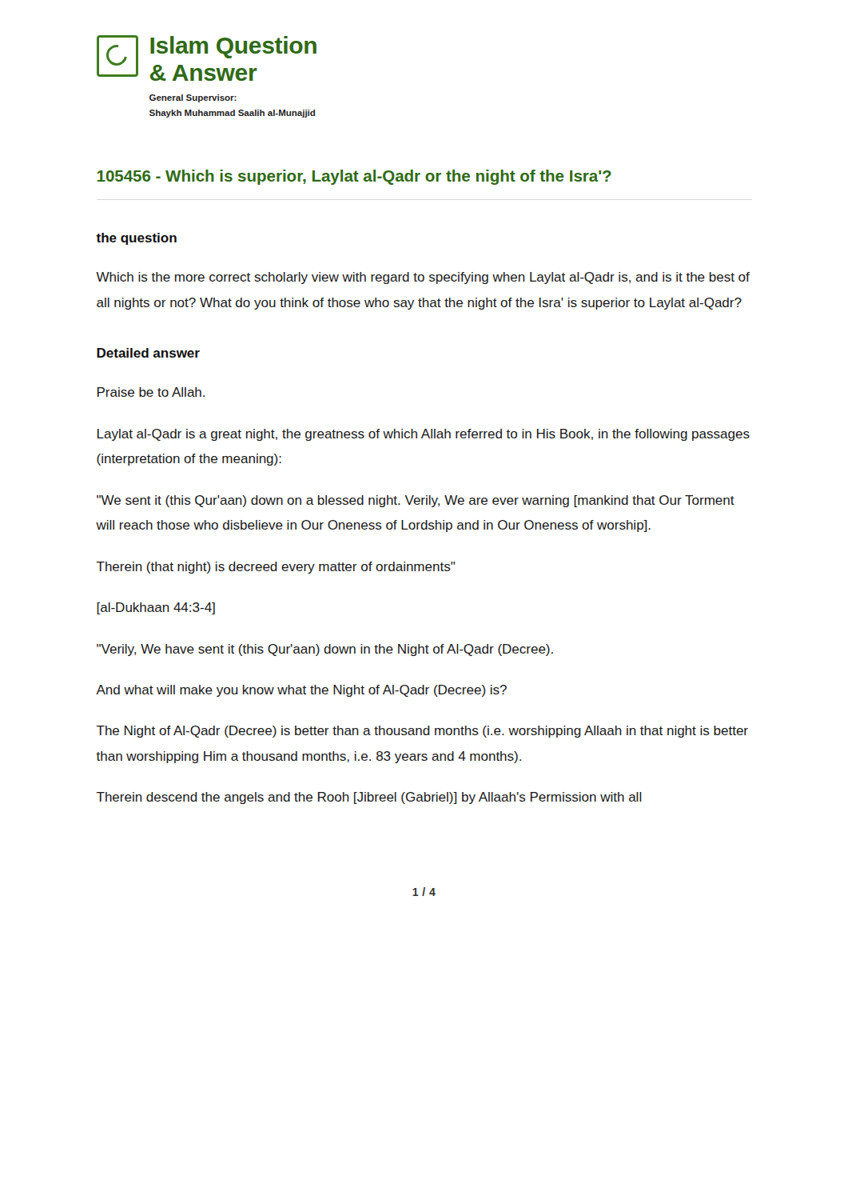Islam Question
& Answer
General Supervisor:
Shaykh Muhammad Saalih al-Munajjid
105456 - Which is superior, Laylat al-Qadr or the night of the Isra'?
the question
Which is the more correct scholarly view with regard to specifying when Laylat al-Qadr is, and is it the best of all nights or not? What do you think of those who say that the night of the Isra' is superior to Laylat al-Qadr?
Detailed answer
Praise be to Allah.
Laylat al-Qadr is a great night, the greatness of which Allah referred to in His Book, in the following passages (interpretation of the meaning):
"We sent it (this Qur'aan) down on a blessed night. Verily, We are ever warning [mankind that Our Torment will reach those who disbelieve in Our Oneness of Lordship and in Our Oneness of worship].
Therein (that night) is decreed every matter of ordainments"
[al-Dukhaan 44:3-4]
"Verily, We have sent it (this Qur'aan) down in the Night of Al-Qadr (Decree).
And what will make you know what the Night of Al-Qadr (Decree) is?
The Night of Al-Qadr (Decree) is better than a thousand months (i.e. worshipping Allaah in that night is better than worshipping Him a thousand months, i.e. 83 years and 4 months).
Therein descend the angels and the Rooh [Jibreel (Gabriel)] by Allaah's Permission with all
1 / 4